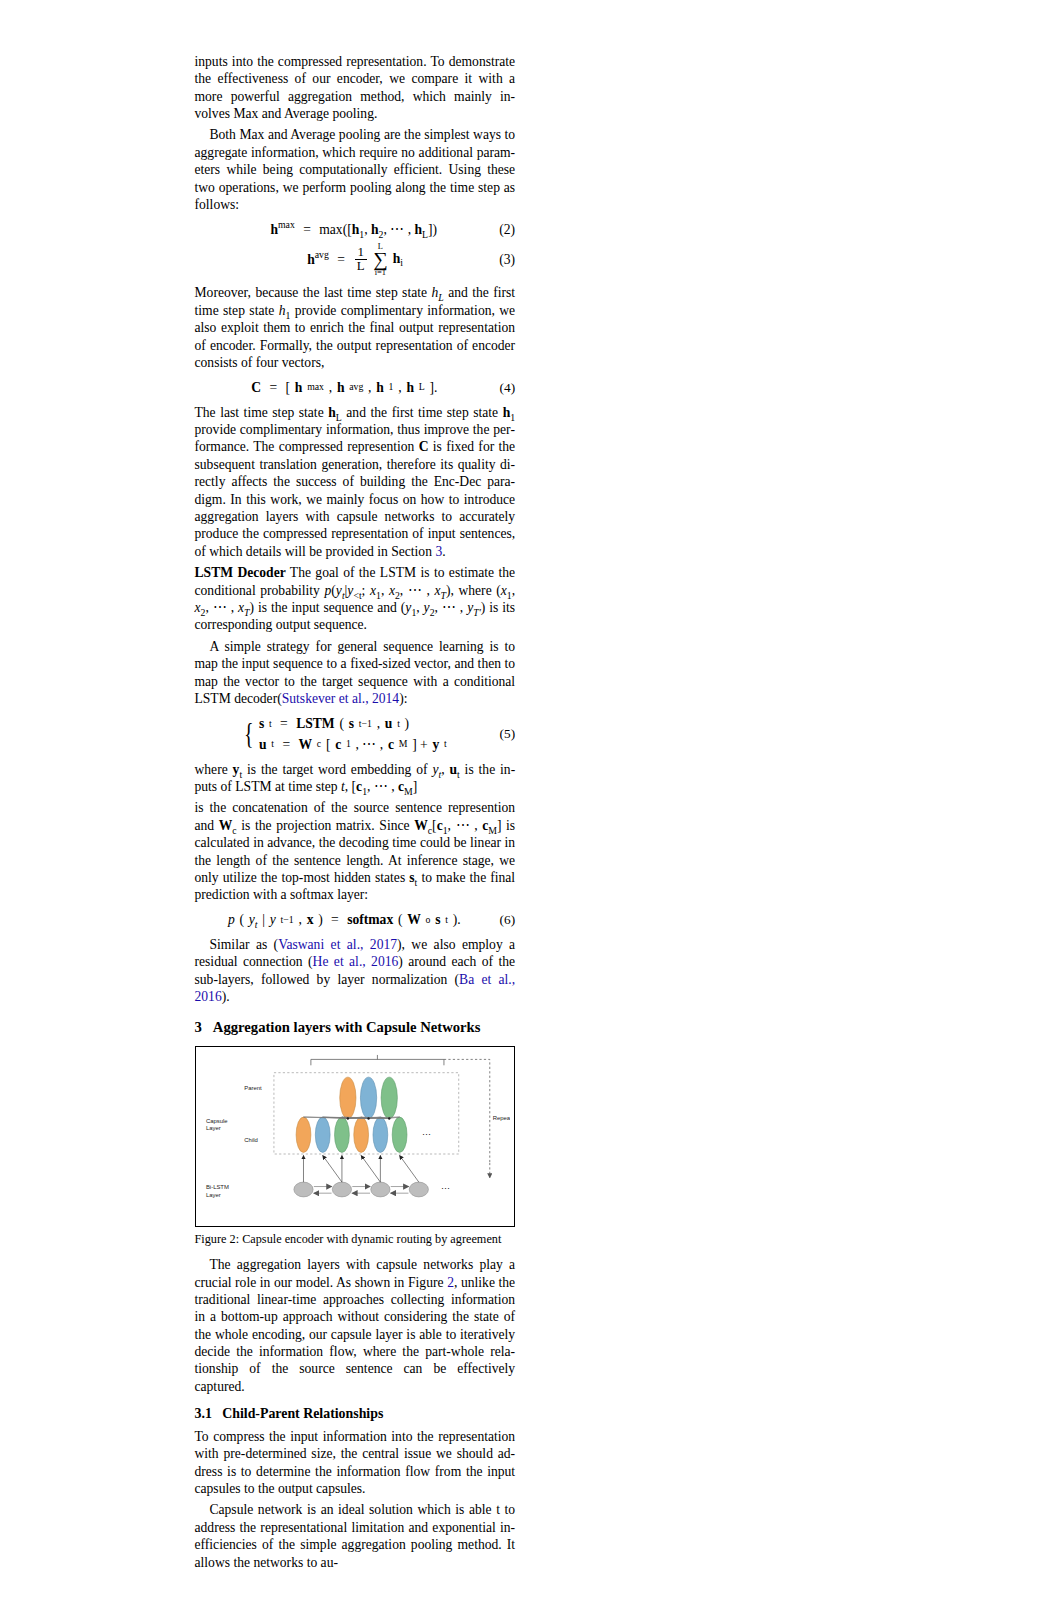inputs into the compressed representation. To demonstrate the effectiveness of our encoder, we compare it with a more powerful aggregation method, which mainly involves Max and Average pooling.
Both Max and Average pooling are the simplest ways to aggregate information, which require no additional parameters while being computationally efficient. Using these two operations, we perform pooling along the time step as follows:
hmax = max([h1, h2, ⋯ , hL])
(2)
havg = 1 L L∑i=1 hi
(3)
Moreover, because the last time step state hL and the first time step state h1 provide complimentary information, we also exploit them to enrich the final output representation of encoder. Formally, the output representation of encoder consists of four vectors,
C = [hmax, havg, h1, hL].
(4)
The last time step state hL and the first time step state h1 provide complimentary information, thus improve the performance. The compressed represention C is fixed for the subsequent translation generation, therefore its quality directly affects the success of building the Enc-Dec paradigm. In this work, we mainly focus on how to introduce aggregation layers with capsule networks to accurately produce the compressed representation of input sentences, of which details will be provided in Section 3.
LSTM Decoder The goal of the LSTM is to estimate the conditional probability p(yt|y<t; x1, x2, ⋯ , xT), where (x1, x2, ⋯ , xT) is the input sequence and (y1, y2, ⋯ , yT′) is its corresponding output sequence.
A simple strategy for general sequence learning is to map the input sequence to a fixed-sized vector, and then to map the vector to the target sequence with a conditional LSTM decoder(Sutskever et al., 2014):
{ st = LSTM(st−1, ut) ut = Wc[c1, ⋯ , cM] + yt
(5)
where yt is the target word embedding of yt, ut is the inputs of LSTM at time step t, [c1, ⋯ , cM]
is the concatenation of the source sentence represention and Wc is the projection matrix. Since Wc[c1, ⋯ , cM] is calculated in advance, the decoding time could be linear in the length of the sentence length. At inference stage, we only utilize the top-most hidden states st to make the final prediction with a softmax layer:
p(yt|yt−1, x) = softmax(Wost).
(6)
Similar as (Vaswani et al., 2017), we also employ a residual connection (He et al., 2016) around each of the sub-layers, followed by layer normalization (Ba et al., 2016).
3 Aggregation layers with Capsule Networks
Repeat Capsule Layer Parent Child Bi-LSTM Layer ⋯ ⋯
Figure 2: Capsule encoder with dynamic routing by agreement
The aggregation layers with capsule networks play a crucial role in our model. As shown in Figure 2, unlike the traditional linear-time approaches collecting information in a bottom-up approach without considering the state of the whole encoding, our capsule layer is able to iteratively decide the information flow, where the part-whole relationship of the source sentence can be effectively captured.
3.1 Child-Parent Relationships
To compress the input information into the representation with pre-determined size, the central issue we should address is to determine the information flow from the input capsules to the output capsules.
Capsule network is an ideal solution which is able t to address the representational limitation and exponential inefficiencies of the simple aggregation pooling method. It allows the networks to au-